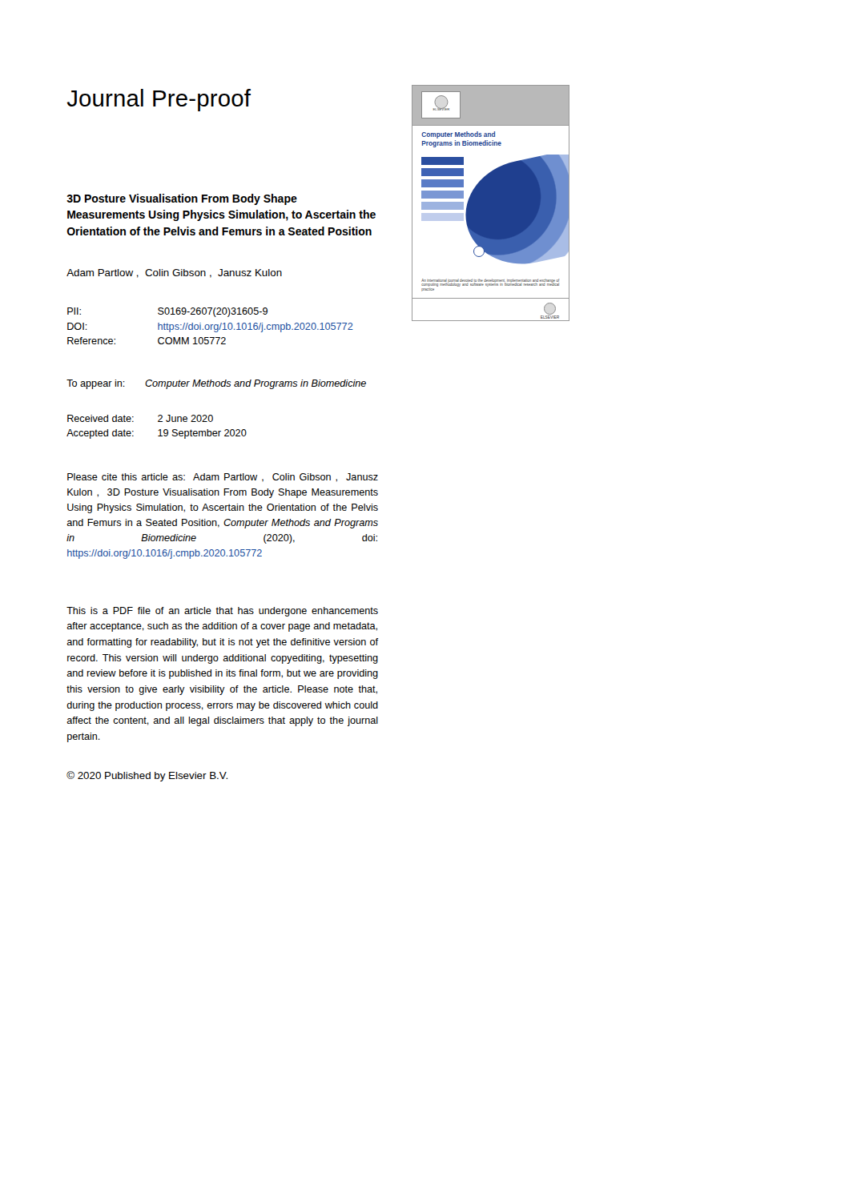Journal Pre-proof
ELSEVIER
Computer Methods and
Programs in Biomedicine
An international journal devoted to the development, implementation and exchange of computing methodology and software systems in biomedical research and medical practice
ELSEVIER
3D Posture Visualisation From Body Shape Measurements Using Physics Simulation, to Ascertain the Orientation of the Pelvis and Femurs in a Seated Position
Adam Partlow , Colin Gibson , Janusz Kulon
| PII: | S0169-2607(20)31605-9 |
| DOI: | https://doi.org/10.1016/j.cmpb.2020.105772 |
| Reference: | COMM 105772 |
To appear in: Computer Methods and Programs in Biomedicine
| Received date: | 2 June 2020 |
| Accepted date: | 19 September 2020 |
Please cite this article as: Adam Partlow , Colin Gibson , Janusz Kulon , 3D Posture Visualisation From Body Shape Measurements Using Physics Simulation, to Ascertain the Orientation of the Pelvis and Femurs in a Seated Position, Computer Methods and Programs in Biomedicine (2020), doi: https://doi.org/10.1016/j.cmpb.2020.105772
This is a PDF file of an article that has undergone enhancements after acceptance, such as the addition of a cover page and metadata, and formatting for readability, but it is not yet the definitive version of record. This version will undergo additional copyediting, typesetting and review before it is published in its final form, but we are providing this version to give early visibility of the article. Please note that, during the production process, errors may be discovered which could affect the content, and all legal disclaimers that apply to the journal pertain.
© 2020 Published by Elsevier B.V.